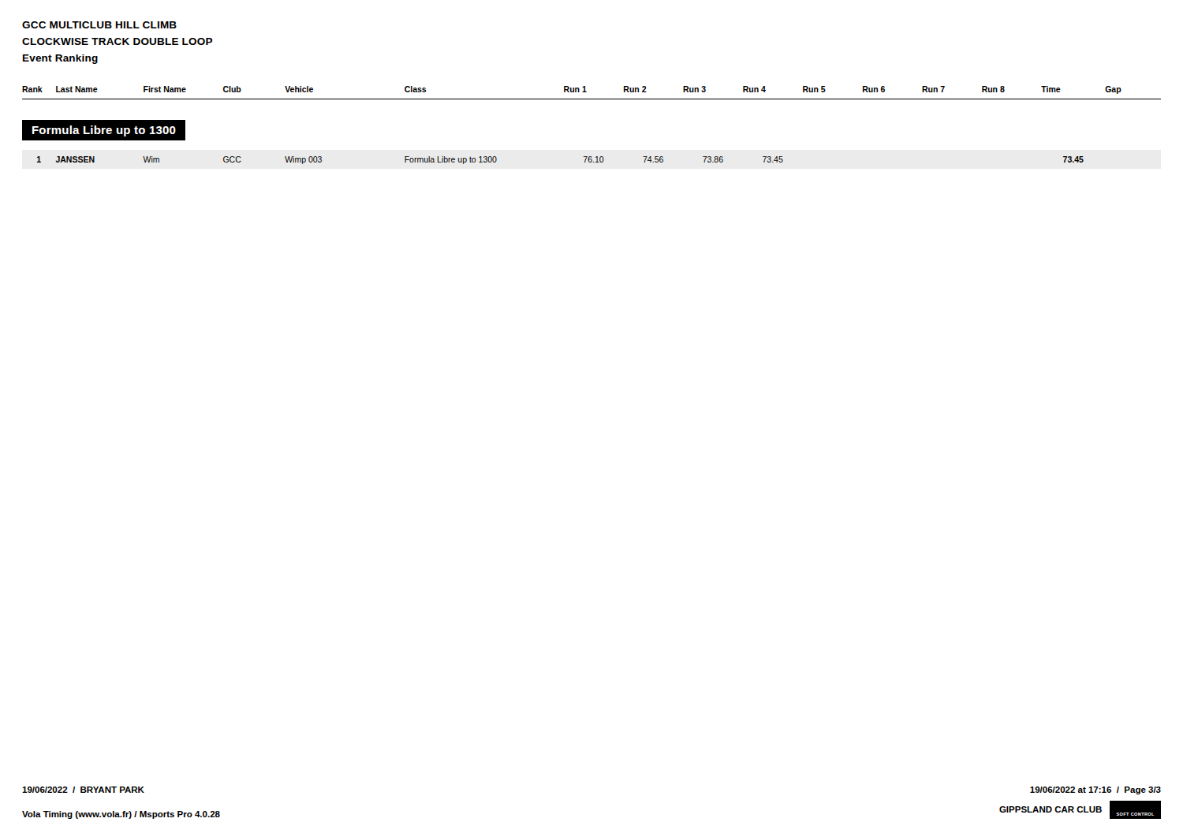GCC MULTICLUB HILL CLIMB
CLOCKWISE TRACK DOUBLE LOOP
Event Ranking
| Rank | Last Name | First Name | Club | Vehicle | Class | Run 1 | Run 2 | Run 3 | Run 4 | Run 5 | Run 6 | Run 7 | Run 8 | Time | Gap |
| --- | --- | --- | --- | --- | --- | --- | --- | --- | --- | --- | --- | --- | --- | --- | --- |
| Formula Libre up to 1300 |
| 1 | JANSSEN | Wim | GCC | Wimp 003 | Formula Libre up to 1300 | 76.10 | 74.56 | 73.86 | 73.45 | | | | | 73.45 | |
19/06/2022 / BRYANT PARK
19/06/2022 at 17:16 / Page 3/3
Vola Timing (www.vola.fr) / Msports Pro 4.0.28
GIPPSLAND CAR CLUB ▼VOLA▼ SOFT CONTROL